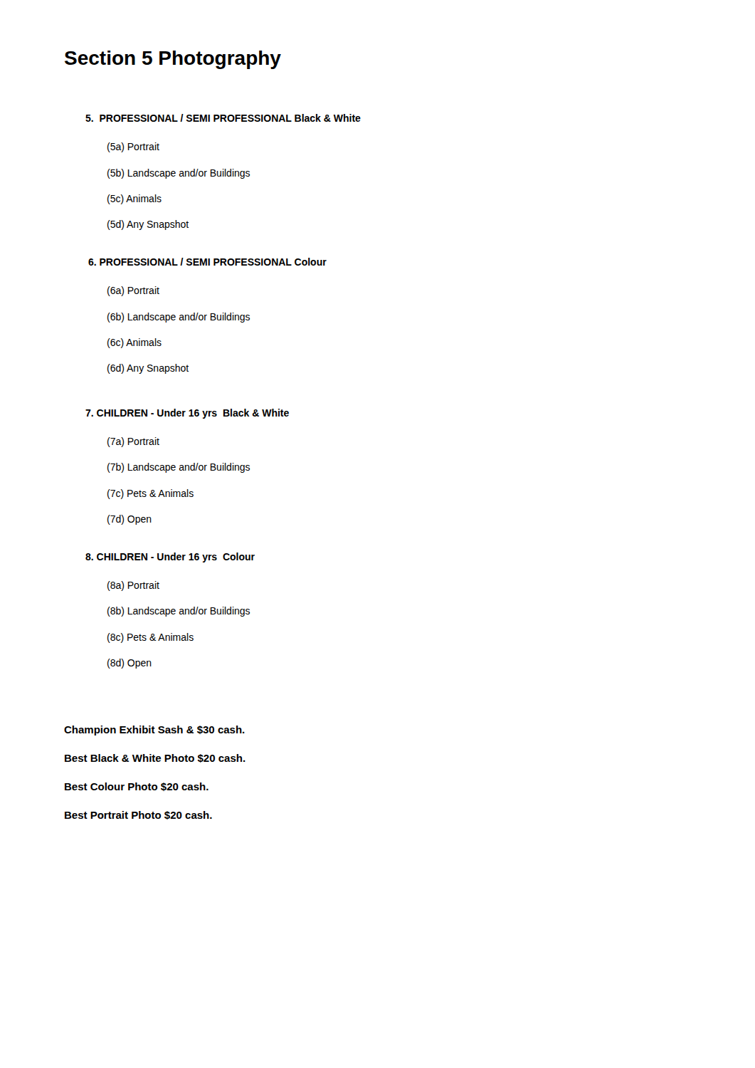Section 5 Photography
5. PROFESSIONAL / SEMI PROFESSIONAL Black & White
(5a) Portrait
(5b) Landscape and/or Buildings
(5c) Animals
(5d) Any Snapshot
6. PROFESSIONAL / SEMI PROFESSIONAL Colour
(6a) Portrait
(6b) Landscape and/or Buildings
(6c) Animals
(6d) Any Snapshot
7. CHILDREN - Under 16 yrs Black & White
(7a) Portrait
(7b) Landscape and/or Buildings
(7c) Pets & Animals
(7d) Open
8. CHILDREN - Under 16 yrs Colour
(8a) Portrait
(8b) Landscape and/or Buildings
(8c) Pets & Animals
(8d) Open
Champion Exhibit Sash & $30 cash.
Best Black & White Photo $20 cash.
Best Colour Photo $20 cash.
Best Portrait Photo $20 cash.